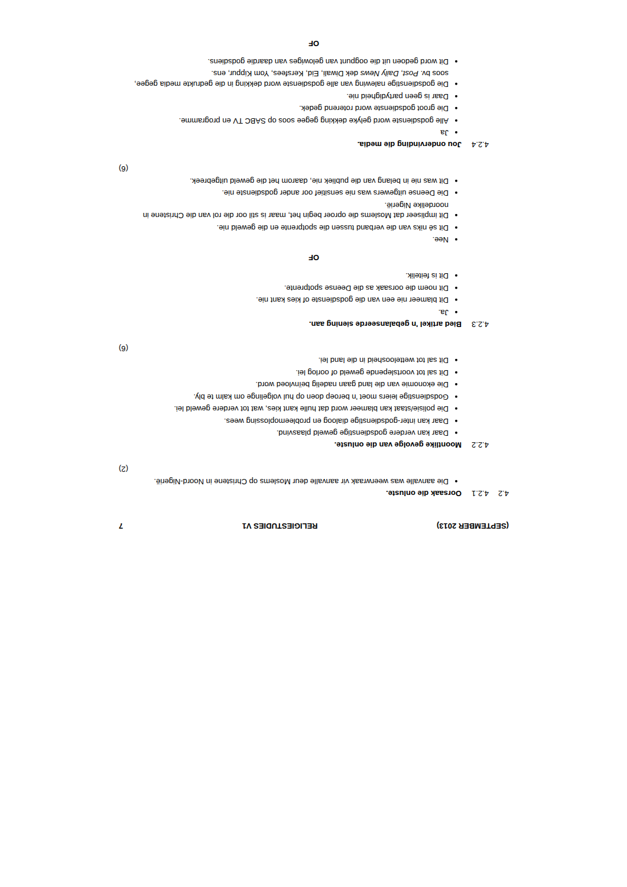(SEPTEMBER 2013) RELIGIESTUDIES V1 7
4.2
4.2.1
Oorsaak die onluste.
Die aanvalle was weerwraak vir aanvalle deur Moslems op Christene in Noord-Nigerië.
(2)
4.2.2
Moontlike gevolge van die onluste.
Daar kan verdere godsdienstige geweld plaasvind.
Daar kan inter-godsdienstige dialoog en probleemoplossing wees.
Die polisie/staat kan blameer word dat hulle kant kies, wat tot verdere geweld lei.
Godsdienstige leiers moet 'n beroep doen op hul volgelinge om kalm te bly.
Die ekonomie van die land gaan nadelig beïnvloed word.
Dit sal tot voortslepende geweld of oorlog lei.
Dit sal tot wetteloosheid in die land lei.
(6)
4.2.3
Bied artikel 'n gebalanseerde siening aan.
Ja.
Dit blameer nie een van die godsdienste of kies kant nie.
Dit noem die oorsaak as die Deense spotprente.
Dit is feitelik.
OF
Nee.
Dit sê niks van die verband tussen die spotprente en die geweld nie.
Dit impliseer dat Moslems die oproer begin het, maar is stil oor die rol van die Christene in noordelike Nigerië.
Die Deense uitgewers was nie sensitief oor ander godsdienste nie.
Dit was nie in belang van die publiek nie, daarom het die geweld uitgebreek.
(6)
4.2.4
Jou ondervinding die media.
Ja
Alle godsdienste word gelyke dekking gegee soos op SABC TV en programme.
Die groot godsdienste word roterend gedek.
Daar is geen partydigheid nie.
Die godsdienstige nalewing van alle godsdienste word dekking in die gedrukte media gegee, soos bv. Post, Daily News dek Diwali, Eid, Kersfees, Yom Kippur, ens.
Dit word gedoen uit die oogpunt van gelowiges van daardie godsdiens.
OF